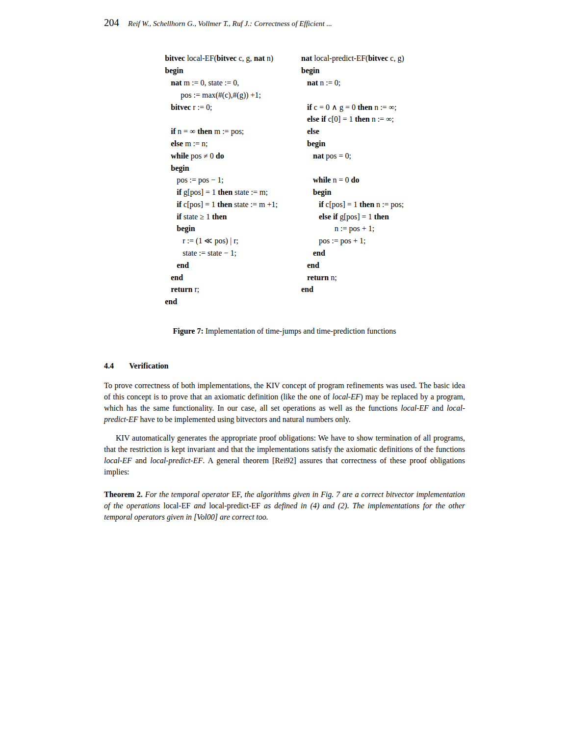204 Reif W., Schellhorn G., Vollmer T., Ruf J.: Correctness of Efficient ...
bitvec local-EF(bitvec c, g, nat n) begin nat m := 0, state := 0, pos := max(#(c),#(g)) +1; bitvec r := 0; if n = ∞ then m := pos; else m := n; while pos ≠ 0 do begin pos := pos − 1; if g[pos] = 1 then state := m; if c[pos] = 1 then state := m +1; if state ≥ 1 then begin r := (1 ≪ pos) | r; state := state − 1; end end return r; end
nat local-predict-EF(bitvec c, g) begin nat n := 0; if c = 0 ∧ g = 0 then n := ∞; else if c[0] = 1 then n := ∞; else begin nat pos = 0; while n = 0 do begin if c[pos] = 1 then n := pos; else if g[pos] = 1 then n := pos + 1; pos := pos + 1; end end return n; end
Figure 7: Implementation of time-jumps and time-prediction functions
4.4 Verification
To prove correctness of both implementations, the KIV concept of program refinements was used. The basic idea of this concept is to prove that an axiomatic definition (like the one of local-EF) may be replaced by a program, which has the same functionality. In our case, all set operations as well as the functions local-EF and local-predict-EF have to be implemented using bitvectors and natural numbers only.
KIV automatically generates the appropriate proof obligations: We have to show termination of all programs, that the restriction is kept invariant and that the implementations satisfy the axiomatic definitions of the functions local-EF and local-predict-EF. A general theorem [Rei92] assures that correctness of these proof obligations implies:
Theorem 2. For the temporal operator EF, the algorithms given in Fig. 7 are a correct bitvector implementation of the operations local-EF and local-predict-EF as defined in (4) and (2). The implementations for the other temporal operators given in [Vol00] are correct too.